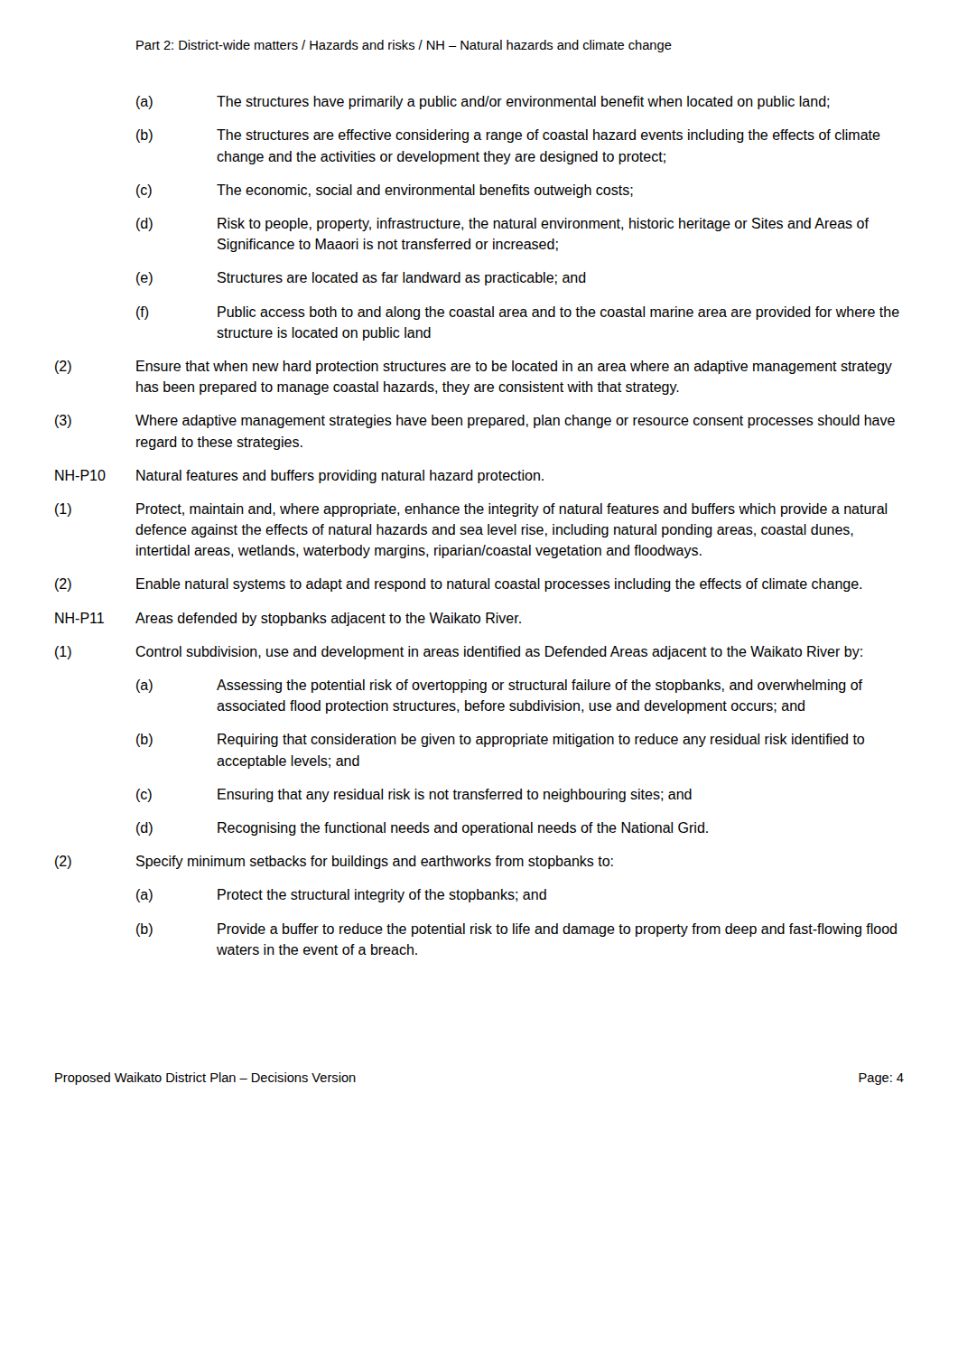Part 2: District-wide matters / Hazards and risks / NH – Natural hazards and climate change
(a)
The structures have primarily a public and/or environmental benefit when located on public land;
(b)
The structures are effective considering a range of coastal hazard events including the effects of climate change and the activities or development they are designed to protect;
(c)
The economic, social and environmental benefits outweigh costs;
(d)
Risk to people, property, infrastructure, the natural environment, historic heritage or Sites and Areas of Significance to Maaori is not transferred or increased;
(e)
Structures are located as far landward as practicable; and
(f)
Public access both to and along the coastal area and to the coastal marine area are provided for where the structure is located on public land
(2)
Ensure that when new hard protection structures are to be located in an area where an adaptive management strategy has been prepared to manage coastal hazards, they are consistent with that strategy.
(3)
Where adaptive management strategies have been prepared, plan change or resource consent processes should have regard to these strategies.
NH-P10
Natural features and buffers providing natural hazard protection.
(1)
Protect, maintain and, where appropriate, enhance the integrity of natural features and buffers which provide a natural defence against the effects of natural hazards and sea level rise, including natural ponding areas, coastal dunes, intertidal areas, wetlands, waterbody margins, riparian/coastal vegetation and floodways.
(2)
Enable natural systems to adapt and respond to natural coastal processes including the effects of climate change.
NH-P11
Areas defended by stopbanks adjacent to the Waikato River.
(1)
Control subdivision, use and development in areas identified as Defended Areas adjacent to the Waikato River by:
(a)
Assessing the potential risk of overtopping or structural failure of the stopbanks, and overwhelming of associated flood protection structures, before subdivision, use and development occurs; and
(b)
Requiring that consideration be given to appropriate mitigation to reduce any residual risk identified to acceptable levels; and
(c)
Ensuring that any residual risk is not transferred to neighbouring sites; and
(d)
Recognising the functional needs and operational needs of the National Grid.
(2)
Specify minimum setbacks for buildings and earthworks from stopbanks to:
(a)
Protect the structural integrity of the stopbanks; and
(b)
Provide a buffer to reduce the potential risk to life and damage to property from deep and fast-flowing flood waters in the event of a breach.
Proposed Waikato District Plan – Decisions Version
Page: 4